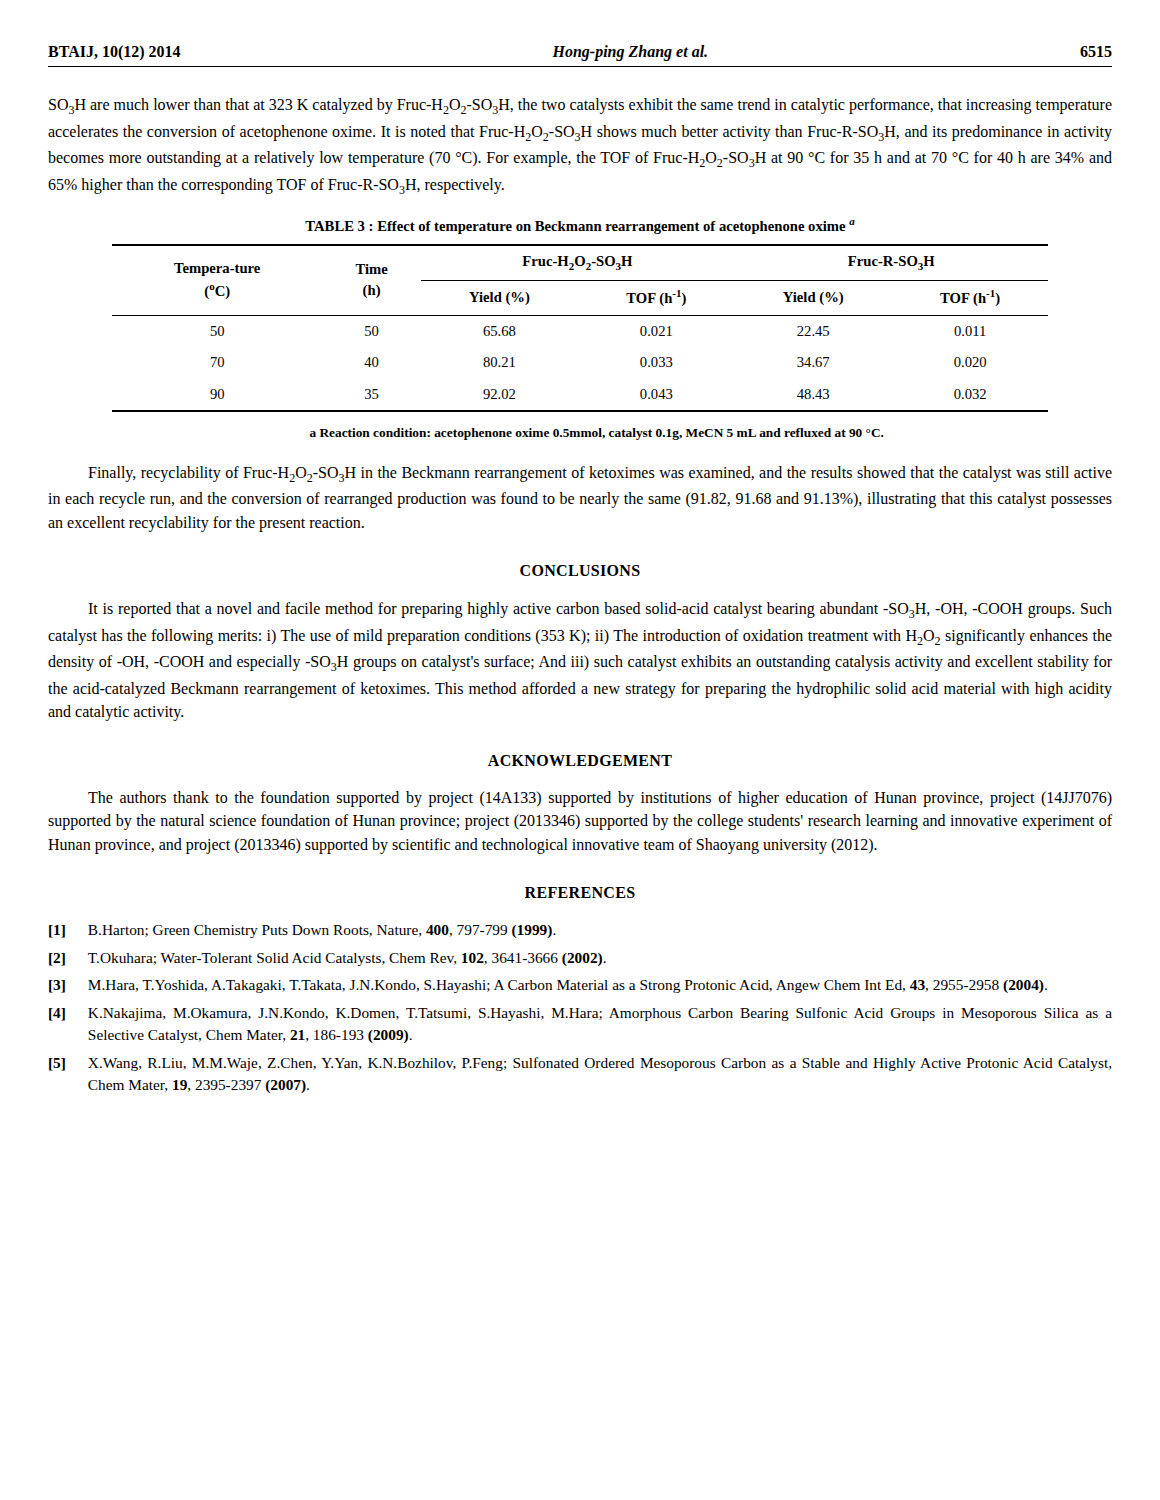BTAIJ, 10(12) 2014 Hong-ping Zhang et al. 6515
SO3H are much lower than that at 323 K catalyzed by Fruc-H2O2-SO3H, the two catalysts exhibit the same trend in catalytic performance, that increasing temperature accelerates the conversion of acetophenone oxime. It is noted that Fruc-H2O2-SO3H shows much better activity than Fruc-R-SO3H, and its predominance in activity becomes more outstanding at a relatively low temperature (70 °C). For example, the TOF of Fruc-H2O2-SO3H at 90 °C for 35 h and at 70 °C for 40 h are 34% and 65% higher than the corresponding TOF of Fruc-R-SO3H, respectively.
TABLE 3 : Effect of temperature on Beckmann rearrangement of acetophenone oxime a
| Tempera-ture ( o C) | Time (h) | Fruc-H 2 O 2 -SO 3 H | Fruc-R-SO 3 H |
| --- | --- | --- | --- |
| Yield (%) | TOF (h -1 ) | Yield (%) | TOF (h -1 ) |
| 50 | 50 | 65.68 | 0.021 | 22.45 | 0.011 |
| 70 | 40 | 80.21 | 0.033 | 34.67 | 0.020 |
| 90 | 35 | 92.02 | 0.043 | 48.43 | 0.032 |
a Reaction condition: acetophenone oxime 0.5mmol, catalyst 0.1g, MeCN 5 mL and refluxed at 90 °C.
Finally, recyclability of Fruc-H2O2-SO3H in the Beckmann rearrangement of ketoximes was examined, and the results showed that the catalyst was still active in each recycle run, and the conversion of rearranged production was found to be nearly the same (91.82, 91.68 and 91.13%), illustrating that this catalyst possesses an excellent recyclability for the present reaction.
CONCLUSIONS
It is reported that a novel and facile method for preparing highly active carbon based solid-acid catalyst bearing abundant -SO3H, -OH, -COOH groups. Such catalyst has the following merits: i) The use of mild preparation conditions (353 K); ii) The introduction of oxidation treatment with H2O2 significantly enhances the density of -OH, -COOH and especially -SO3H groups on catalyst's surface; And iii) such catalyst exhibits an outstanding catalysis activity and excellent stability for the acid-catalyzed Beckmann rearrangement of ketoximes. This method afforded a new strategy for preparing the hydrophilic solid acid material with high acidity and catalytic activity.
ACKNOWLEDGEMENT
The authors thank to the foundation supported by project (14A133) supported by institutions of higher education of Hunan province, project (14JJ7076) supported by the natural science foundation of Hunan province; project (2013346) supported by the college students' research learning and innovative experiment of Hunan province, and project (2013346) supported by scientific and technological innovative team of Shaoyang university (2012).
REFERENCES
[1] B.Harton; Green Chemistry Puts Down Roots, Nature, 400, 797-799 (1999).
[2] T.Okuhara; Water-Tolerant Solid Acid Catalysts, Chem Rev, 102, 3641-3666 (2002).
[3] M.Hara, T.Yoshida, A.Takagaki, T.Takata, J.N.Kondo, S.Hayashi; A Carbon Material as a Strong Protonic Acid, Angew Chem Int Ed, 43, 2955-2958 (2004).
[4] K.Nakajima, M.Okamura, J.N.Kondo, K.Domen, T.Tatsumi, S.Hayashi, M.Hara; Amorphous Carbon Bearing Sulfonic Acid Groups in Mesoporous Silica as a Selective Catalyst, Chem Mater, 21, 186-193 (2009).
[5] X.Wang, R.Liu, M.M.Waje, Z.Chen, Y.Yan, K.N.Bozhilov, P.Feng; Sulfonated Ordered Mesoporous Carbon as a Stable and Highly Active Protonic Acid Catalyst, Chem Mater, 19, 2395-2397 (2007).